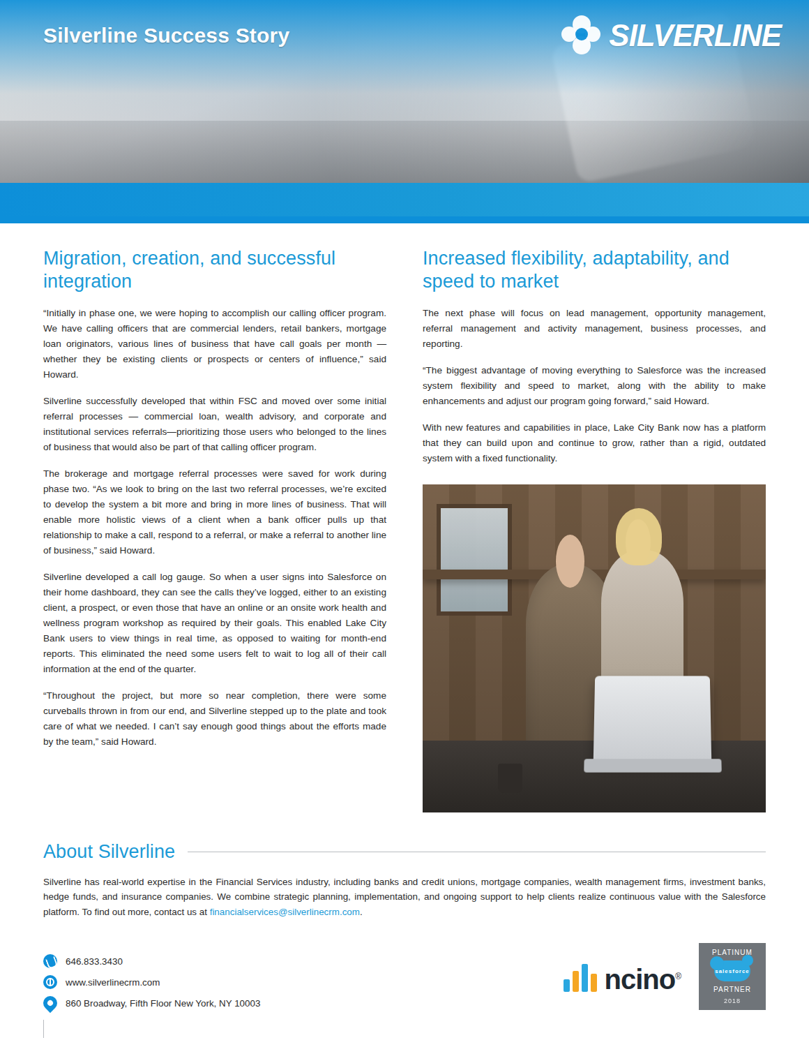Silverline Success Story
SILVERLINE
Migration, creation, and successful integration
“Initially in phase one, we were hoping to accomplish our calling officer program. We have calling officers that are commercial lenders, retail bankers, mortgage loan originators, various lines of business that have call goals per month — whether they be existing clients or prospects or centers of influence,” said Howard.
Silverline successfully developed that within FSC and moved over some initial referral processes — commercial loan, wealth advisory, and corporate and institutional services referrals—prioritizing those users who belonged to the lines of business that would also be part of that calling officer program.
The brokerage and mortgage referral processes were saved for work during phase two. “As we look to bring on the last two referral processes, we’re excited to develop the system a bit more and bring in more lines of business. That will enable more holistic views of a client when a bank officer pulls up that relationship to make a call, respond to a referral, or make a referral to another line of business,” said Howard.
Silverline developed a call log gauge. So when a user signs into Salesforce on their home dashboard, they can see the calls they’ve logged, either to an existing client, a prospect, or even those that have an online or an onsite work health and wellness program workshop as required by their goals. This enabled Lake City Bank users to view things in real time, as opposed to waiting for month-end reports. This eliminated the need some users felt to wait to log all of their call information at the end of the quarter.
“Throughout the project, but more so near completion, there were some curveballs thrown in from our end, and Silverline stepped up to the plate and took care of what we needed. I can’t say enough good things about the efforts made by the team,” said Howard.
Increased flexibility, adaptability, and speed to market
The next phase will focus on lead management, opportunity management, referral management and activity management, business processes, and reporting.
“The biggest advantage of moving everything to Salesforce was the increased system flexibility and speed to market, along with the ability to make enhancements and adjust our program going forward,” said Howard.
With new features and capabilities in place, Lake City Bank now has a platform that they can build upon and continue to grow, rather than a rigid, outdated system with a fixed functionality.
About Silverline
Silverline has real-world expertise in the Financial Services industry, including banks and credit unions, mortgage companies, wealth management firms, investment banks, hedge funds, and insurance companies. We combine strategic planning, implementation, and ongoing support to help clients realize continuous value with the Salesforce platform. To find out more, contact us at financialservices@silverlinecrm.com.
646.833.3430
www.silverlinecrm.com
860 Broadway, Fifth Floor New York, NY 10003
ncino®
PLATINUM
salesforce
PARTNER
2018